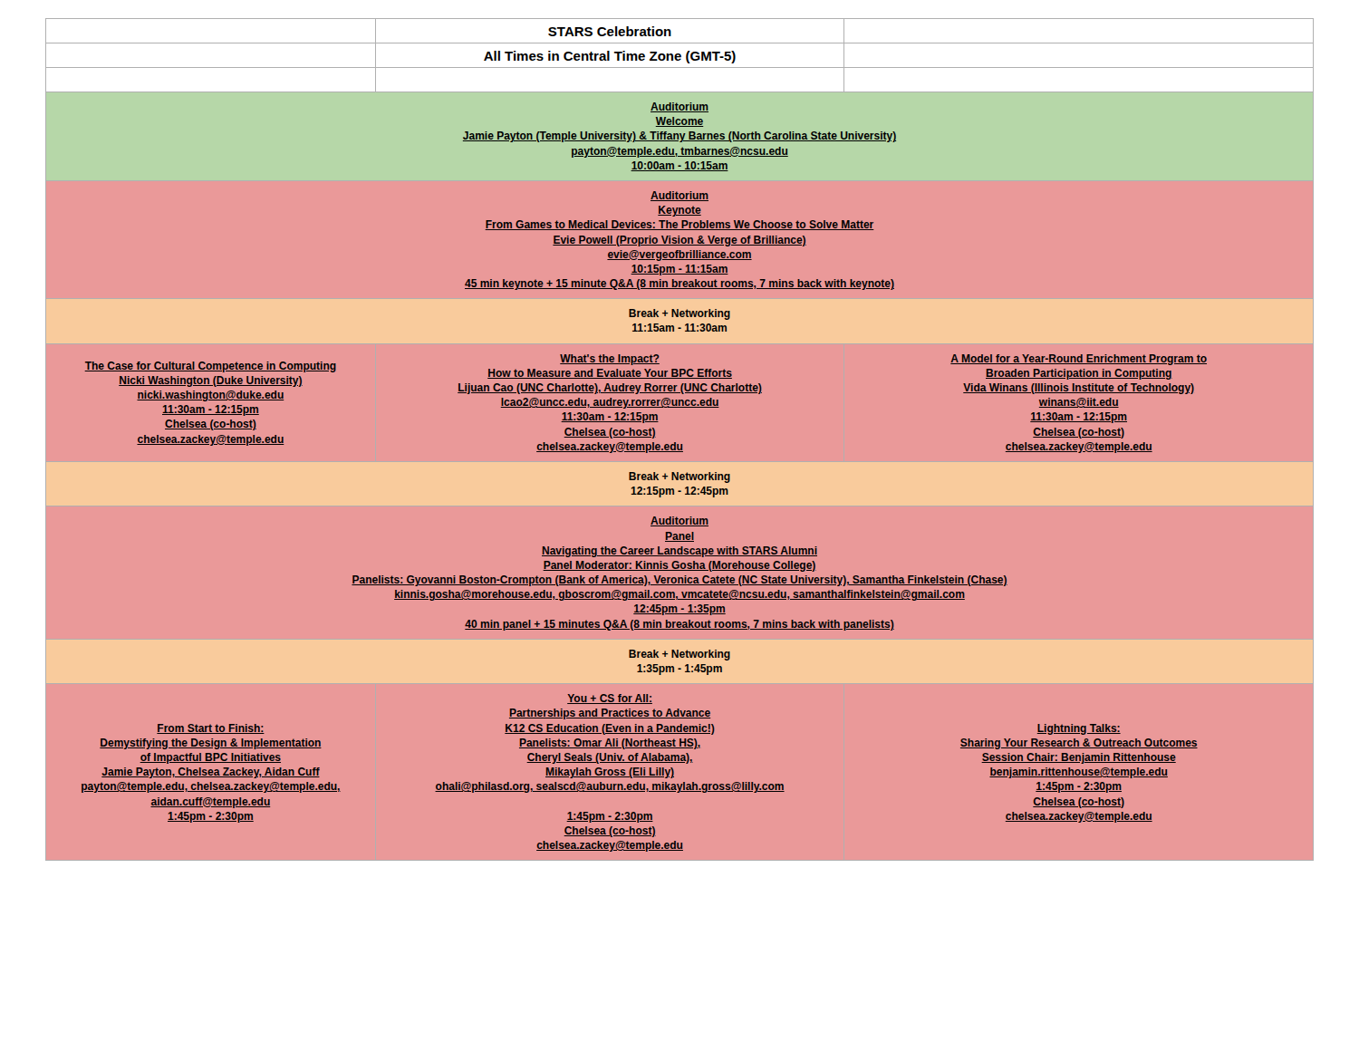| | STARS Celebration | |
| | All Times in Central Time Zone (GMT-5) | |
| Auditorium Welcome Jamie Payton (Temple University) & Tiffany Barnes (North Carolina State University) payton@temple.edu, tmbarnes@ncsu.edu 10:00am - 10:15am |
| Auditorium Keynote From Games to Medical Devices: The Problems We Choose to Solve Matter Evie Powell (Proprio Vision & Verge of Brilliance) evie@vergeofbrilliance.com 10:15pm - 11:15am 45 min keynote + 15 minute Q&A (8 min breakout rooms, 7 mins back with keynote) |
| Break + Networking 11:15am - 11:30am |
| The Case for Cultural Competence in Computing Nicki Washington (Duke University) nicki.washington@duke.edu 11:30am - 12:15pm Chelsea (co-host) chelsea.zackey@temple.edu | What's the Impact? How to Measure and Evaluate Your BPC Efforts Lijuan Cao (UNC Charlotte), Audrey Rorrer (UNC Charlotte) lcao2@uncc.edu, audrey.rorrer@uncc.edu 11:30am - 12:15pm Chelsea (co-host) chelsea.zackey@temple.edu | A Model for a Year-Round Enrichment Program to Broaden Participation in Computing Vida Winans (Illinois Institute of Technology) winans@iit.edu 11:30am - 12:15pm Chelsea (co-host) chelsea.zackey@temple.edu |
| Break + Networking 12:15pm - 12:45pm |
| Auditorium Panel Navigating the Career Landscape with STARS Alumni Panel Moderator: Kinnis Gosha (Morehouse College) Panelists: Gyovanni Boston-Crompton (Bank of America), Veronica Catete (NC State University), Samantha Finkelstein (Chase) kinnis.gosha@morehouse.edu, gboscrom@gmail.com, vmcatete@ncsu.edu, samanthalfinkelstein@gmail.com 12:45pm - 1:35pm 40 min panel + 15 minutes Q&A (8 min breakout rooms, 7 mins back with panelists) |
| Break + Networking 1:35pm - 1:45pm |
| From Start to Finish: Demystifying the Design & Implementation of Impactful BPC Initiatives Jamie Payton, Chelsea Zackey, Aidan Cuff payton@temple.edu, chelsea.zackey@temple.edu, aidan.cuff@temple.edu 1:45pm - 2:30pm | You + CS for All: Partnerships and Practices to Advance K12 CS Education (Even in a Pandemic!) Panelists: Omar Ali (Northeast HS), Cheryl Seals (Univ. of Alabama), Mikaylah Gross (Eli Lilly) ohali@philasd.org, sealscd@auburn.edu, mikaylah.gross@lilly.com 1:45pm - 2:30pm Chelsea (co-host) chelsea.zackey@temple.edu | Lightning Talks: Sharing Your Research & Outreach Outcomes Session Chair: Benjamin Rittenhouse benjamin.rittenhouse@temple.edu 1:45pm - 2:30pm Chelsea (co-host) chelsea.zackey@temple.edu |